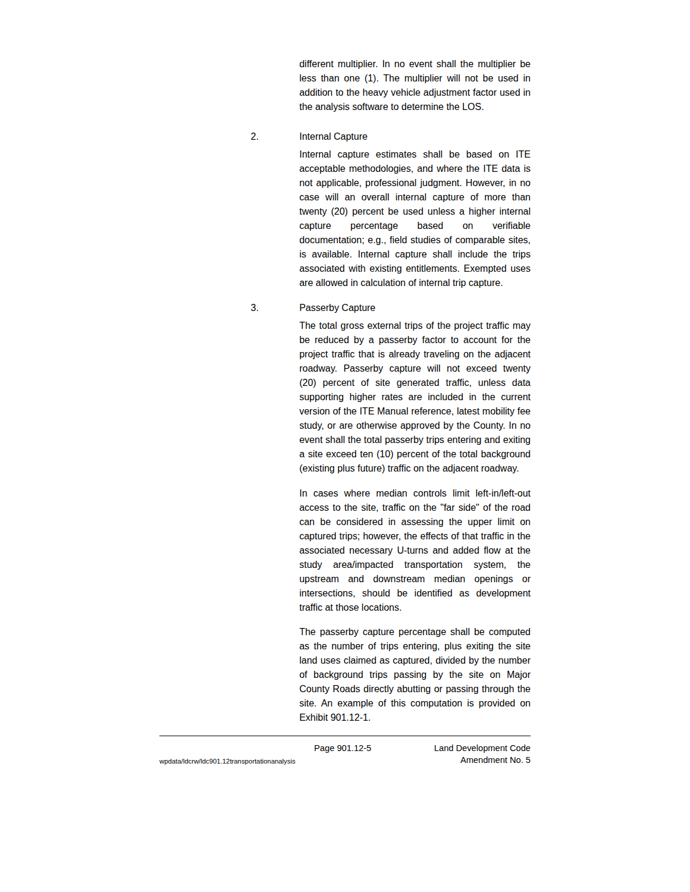different multiplier. In no event shall the multiplier be less than one (1). The multiplier will not be used in addition to the heavy vehicle adjustment factor used in the analysis software to determine the LOS.
2.
Internal Capture
Internal capture estimates shall be based on ITE acceptable methodologies, and where the ITE data is not applicable, professional judgment. However, in no case will an overall internal capture of more than twenty (20) percent be used unless a higher internal capture percentage based on verifiable documentation; e.g., field studies of comparable sites, is available. Internal capture shall include the trips associated with existing entitlements. Exempted uses are allowed in calculation of internal trip capture.
3.
Passerby Capture
The total gross external trips of the project traffic may be reduced by a passerby factor to account for the project traffic that is already traveling on the adjacent roadway. Passerby capture will not exceed twenty (20) percent of site generated traffic, unless data supporting higher rates are included in the current version of the ITE Manual reference, latest mobility fee study, or are otherwise approved by the County. In no event shall the total passerby trips entering and exiting a site exceed ten (10) percent of the total background (existing plus future) traffic on the adjacent roadway.
In cases where median controls limit left-in/left-out access to the site, traffic on the "far side" of the road can be considered in assessing the upper limit on captured trips; however, the effects of that traffic in the associated necessary U-turns and added flow at the study area/impacted transportation system, the upstream and downstream median openings or intersections, should be identified as develop­ment traffic at those locations.
The passerby capture percentage shall be computed as the number of trips entering, plus exiting the site land uses claimed as captured, divided by the number of background trips passing by the site on Major County Roads directly abutting or passing through the site. An example of this computation is provided on Exhibit 901.12-1.
wpdata/ldcrw/ldc901.12transportationanalysis
Page 901.12-5 Land Development Code
Amendment No. 5